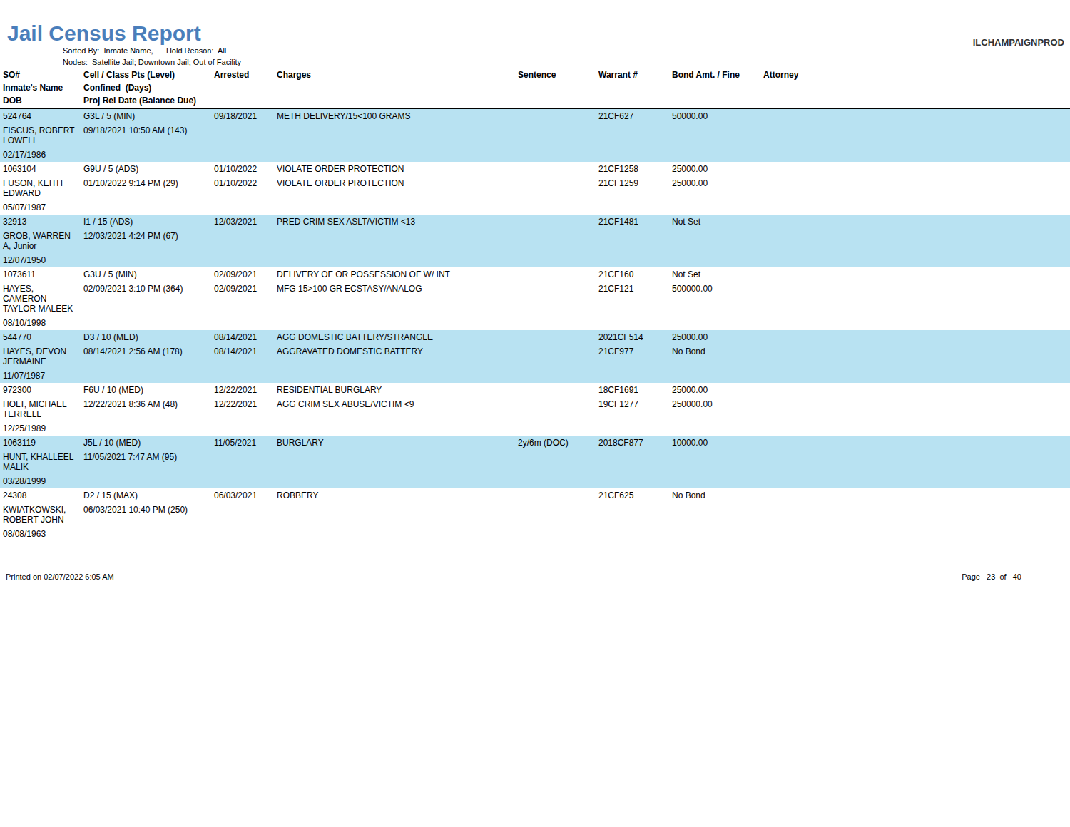ILCHAMPAIGNPROD
Jail Census Report
Sorted By: Inmate Name, Hold Reason: All
Nodes: Satellite Jail; Downtown Jail; Out of Facility
| SO# | Cell / Class Pts (Level) | Arrested | Charges | Sentence | Warrant # | Bond Amt. / Fine | Attorney |
| --- | --- | --- | --- | --- | --- | --- | --- |
| Inmate's Name | Confined (Days) | | | | | | |
| DOB | Proj Rel Date (Balance Due) | | | | | | |
| 524764 | G3L / 5 (MIN) | 09/18/2021 | METH DELIVERY/15<100 GRAMS | | 21CF627 | 50000.00 | |
| FISCUS, ROBERT LOWELL | 09/18/2021 10:50 AM (143) | | | | | | |
| 02/17/1986 | | | | | | | |
| 1063104 | G9U / 5 (ADS) | 01/10/2022 | VIOLATE ORDER PROTECTION | | 21CF1258 | 25000.00 | |
| FUSON, KEITH EDWARD | 01/10/2022 9:14 PM (29) | 01/10/2022 | VIOLATE ORDER PROTECTION | | 21CF1259 | 25000.00 | |
| 05/07/1987 | | | | | | | |
| 32913 | I1 / 15 (ADS) | 12/03/2021 | PRED CRIM SEX ASLT/VICTIM <13 | | 21CF1481 | Not Set | |
| GROB, WARREN A, Junior | 12/03/2021 4:24 PM (67) | | | | | | |
| 12/07/1950 | | | | | | | |
| 1073611 | G3U / 5 (MIN) | 02/09/2021 | DELIVERY OF OR POSSESSION OF W/ INT | | 21CF160 | Not Set | |
| HAYES, CAMERON TAYLOR MALEEK | 02/09/2021 3:10 PM (364) | 02/09/2021 | MFG 15>100 GR ECSTASY/ANALOG | | 21CF121 | 500000.00 | |
| 08/10/1998 | | | | | | | |
| 544770 | D3 / 10 (MED) | 08/14/2021 | AGG DOMESTIC BATTERY/STRANGLE | | 2021CF514 | 25000.00 | |
| HAYES, DEVON JERMAINE | 08/14/2021 2:56 AM (178) | 08/14/2021 | AGGRAVATED DOMESTIC BATTERY | | 21CF977 | No Bond | |
| 11/07/1987 | | | | | | | |
| 972300 | F6U / 10 (MED) | 12/22/2021 | RESIDENTIAL BURGLARY | | 18CF1691 | 25000.00 | |
| HOLT, MICHAEL TERRELL | 12/22/2021 8:36 AM (48) | 12/22/2021 | AGG CRIM SEX ABUSE/VICTIM <9 | | 19CF1277 | 250000.00 | |
| 12/25/1989 | | | | | | | |
| 1063119 | J5L / 10 (MED) | 11/05/2021 | BURGLARY | 2y/6m (DOC) | 2018CF877 | 10000.00 | |
| HUNT, KHALLEEL MALIK | 11/05/2021 7:47 AM (95) | | | | | | |
| 03/28/1999 | | | | | | | |
| 24308 | D2 / 15 (MAX) | 06/03/2021 | ROBBERY | | 21CF625 | No Bond | |
| KWIATKOWSKI, ROBERT JOHN | 06/03/2021 10:40 PM (250) | | | | | | |
| 08/08/1963 | | | | | | | |
Printed on 02/07/2022 6:05 AM
Page 23 of 40